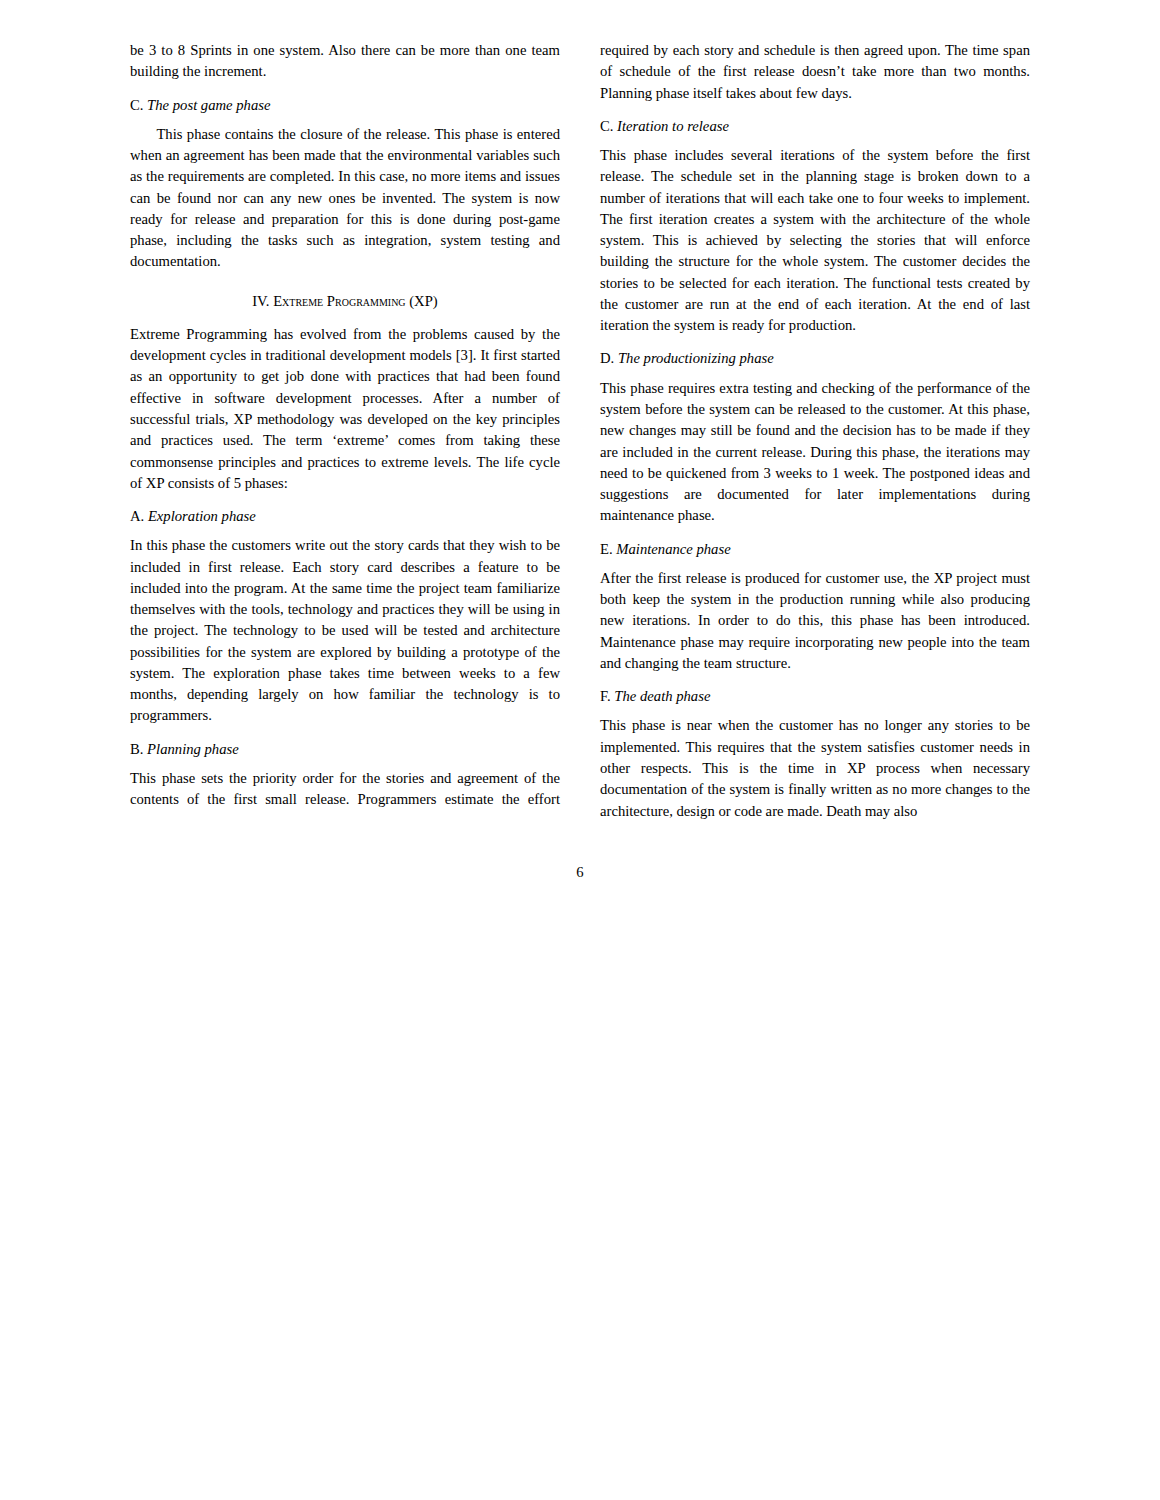be 3 to 8 Sprints in one system. Also there can be more than one team building the increment.
C. The post game phase
This phase contains the closure of the release. This phase is entered when an agreement has been made that the environmental variables such as the requirements are completed. In this case, no more items and issues can be found nor can any new ones be invented. The system is now ready for release and preparation for this is done during post-game phase, including the tasks such as integration, system testing and documentation.
IV. Extreme Programming (XP)
Extreme Programming has evolved from the problems caused by the development cycles in traditional development models [3]. It first started as an opportunity to get job done with practices that had been found effective in software development processes. After a number of successful trials, XP methodology was developed on the key principles and practices used. The term ‘extreme’ comes from taking these commonsense principles and practices to extreme levels. The life cycle of XP consists of 5 phases:
A. Exploration phase
In this phase the customers write out the story cards that they wish to be included in first release. Each story card describes a feature to be included into the program. At the same time the project team familiarize themselves with the tools, technology and practices they will be using in the project. The technology to be used will be tested and architecture possibilities for the system are explored by building a prototype of the system. The exploration phase takes time between weeks to a few months, depending largely on how familiar the technology is to programmers.
B. Planning phase
This phase sets the priority order for the stories and agreement of the contents of the first small release. Programmers estimate the effort required by each story and schedule is then agreed upon. The time span of schedule of the first release doesn’t take more than two months. Planning phase itself takes about few days.
C. Iteration to release
This phase includes several iterations of the system before the first release. The schedule set in the planning stage is broken down to a number of iterations that will each take one to four weeks to implement. The first iteration creates a system with the architecture of the whole system. This is achieved by selecting the stories that will enforce building the structure for the whole system. The customer decides the stories to be selected for each iteration. The functional tests created by the customer are run at the end of each iteration. At the end of last iteration the system is ready for production.
D. The productionizing phase
This phase requires extra testing and checking of the performance of the system before the system can be released to the customer. At this phase, new changes may still be found and the decision has to be made if they are included in the current release. During this phase, the iterations may need to be quickened from 3 weeks to 1 week. The postponed ideas and suggestions are documented for later implementations during maintenance phase.
E. Maintenance phase
After the first release is produced for customer use, the XP project must both keep the system in the production running while also producing new iterations. In order to do this, this phase has been introduced. Maintenance phase may require incorporating new people into the team and changing the team structure.
F. The death phase
This phase is near when the customer has no longer any stories to be implemented. This requires that the system satisfies customer needs in other respects. This is the time in XP process when necessary documentation of the system is finally written as no more changes to the architecture, design or code are made. Death may also
6